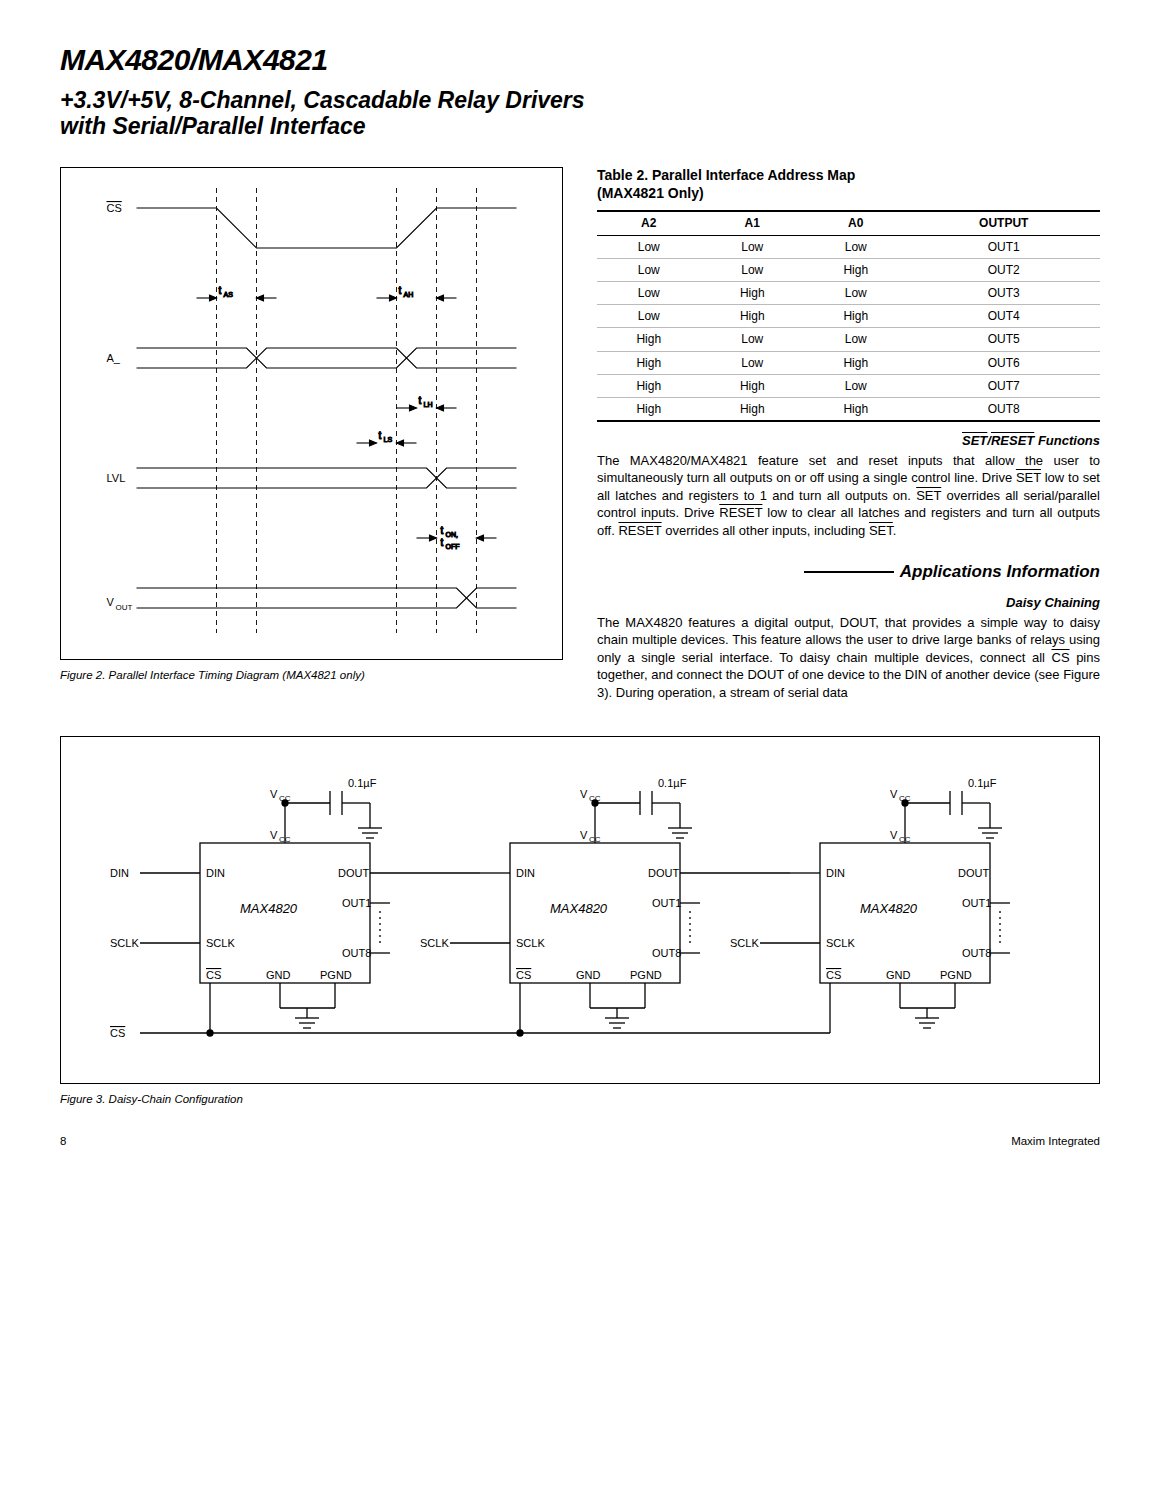MAX4820/MAX4821
+3.3V/+5V, 8-Channel, Cascadable Relay Drivers
with Serial/Parallel Interface
CS A_ LVL V OUT t AS t AH t LH t LS t ON, t OFF
Figure 2. Parallel Interface Timing Diagram (MAX4821 only)
Table 2. Parallel Interface Address Map
(MAX4821 Only)
| A2 | A1 | A0 | OUTPUT |
| --- | --- | --- | --- |
| Low | Low | Low | OUT1 |
| Low | Low | High | OUT2 |
| Low | High | Low | OUT3 |
| Low | High | High | OUT4 |
| High | Low | Low | OUT5 |
| High | Low | High | OUT6 |
| High | High | Low | OUT7 |
| High | High | High | OUT8 |
SET/RESET Functions
The MAX4820/MAX4821 feature set and reset inputs that allow the user to simultaneously turn all outputs on or off using a single control line. Drive SET low to set all latches and registers to 1 and turn all outputs on. SET overrides all serial/parallel control inputs. Drive RESET low to clear all latches and registers and turn all outputs off. RESET overrides all other inputs, including SET.
Applications Information
Daisy Chaining
The MAX4820 features a digital output, DOUT, that provides a simple way to daisy chain multiple devices. This feature allows the user to drive large banks of relays using only a single serial interface. To daisy chain multiple devices, connect all CS pins together, and connect the DOUT of one device to the DIN of another device (see Figure 3). During operation, a stream of serial data
VCC 0.1µF VCC DIN DOUT SCLK OUT1 OUT8 CS GND PGND MAX4820 DIN SCLK CS VCC 0.1µF VCC DIN DOUT SCLK OUT1 OUT8 CS GND PGND MAX4820 SCLK VCC 0.1µF VCC DIN DOUT SCLK OUT1 OUT8 CS GND PGND MAX4820 SCLK
Figure 3. Daisy-Chain Configuration
8
Maxim Integrated